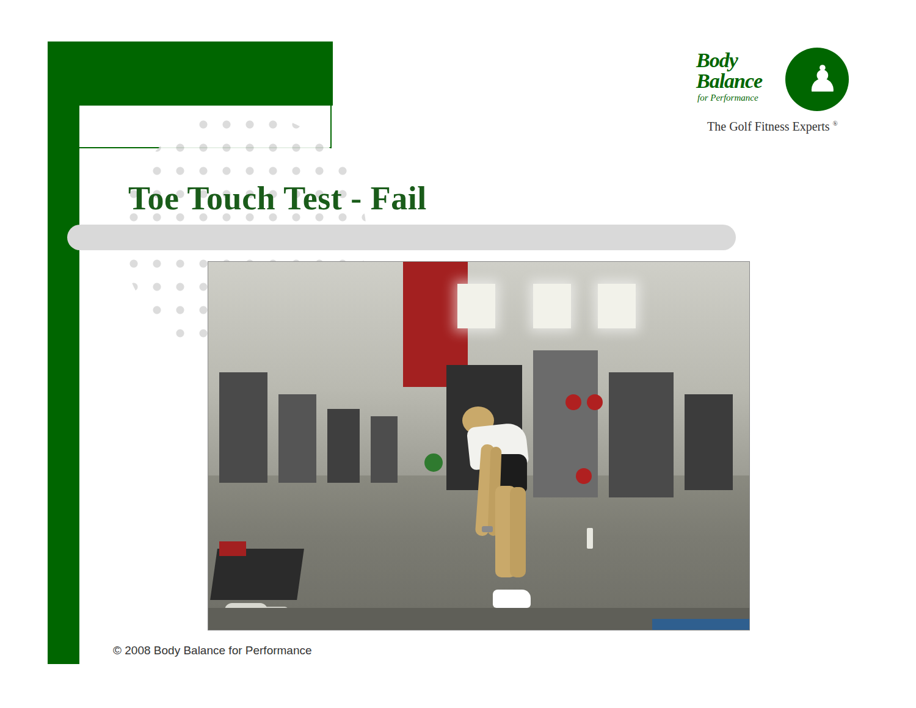Toe Touch Test - Fail
Body Balance for Performance ♟
The Golf Fitness Experts ®
© 2008 Body Balance for Performance